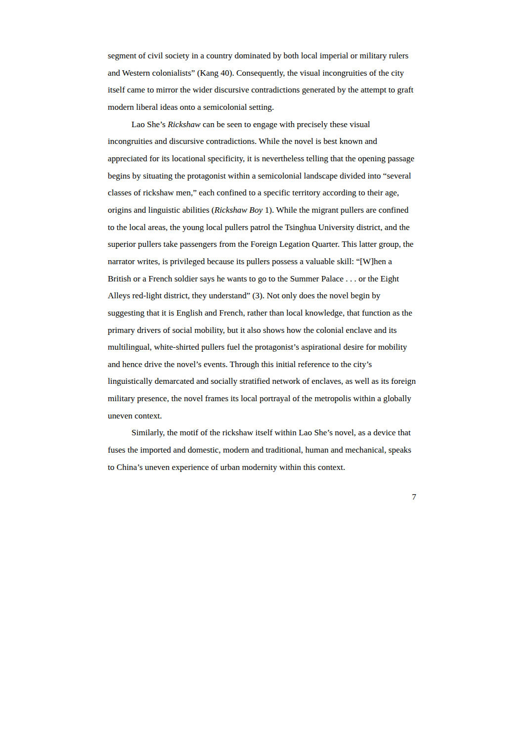segment of civil society in a country dominated by both local imperial or military rulers and Western colonialists” (Kang 40). Consequently, the visual incongruities of the city itself came to mirror the wider discursive contradictions generated by the attempt to graft modern liberal ideas onto a semicolonial setting.
Lao She’s Rickshaw can be seen to engage with precisely these visual incongruities and discursive contradictions. While the novel is best known and appreciated for its locational specificity, it is nevertheless telling that the opening passage begins by situating the protagonist within a semicolonial landscape divided into “several classes of rickshaw men,” each confined to a specific territory according to their age, origins and linguistic abilities (Rickshaw Boy 1). While the migrant pullers are confined to the local areas, the young local pullers patrol the Tsinghua University district, and the superior pullers take passengers from the Foreign Legation Quarter. This latter group, the narrator writes, is privileged because its pullers possess a valuable skill: “[W]hen a British or a French soldier says he wants to go to the Summer Palace . . . or the Eight Alleys red-light district, they understand” (3). Not only does the novel begin by suggesting that it is English and French, rather than local knowledge, that function as the primary drivers of social mobility, but it also shows how the colonial enclave and its multilingual, white-shirted pullers fuel the protagonist’s aspirational desire for mobility and hence drive the novel’s events. Through this initial reference to the city’s linguistically demarcated and socially stratified network of enclaves, as well as its foreign military presence, the novel frames its local portrayal of the metropolis within a globally uneven context.
Similarly, the motif of the rickshaw itself within Lao She’s novel, as a device that fuses the imported and domestic, modern and traditional, human and mechanical, speaks to China’s uneven experience of urban modernity within this context.
7